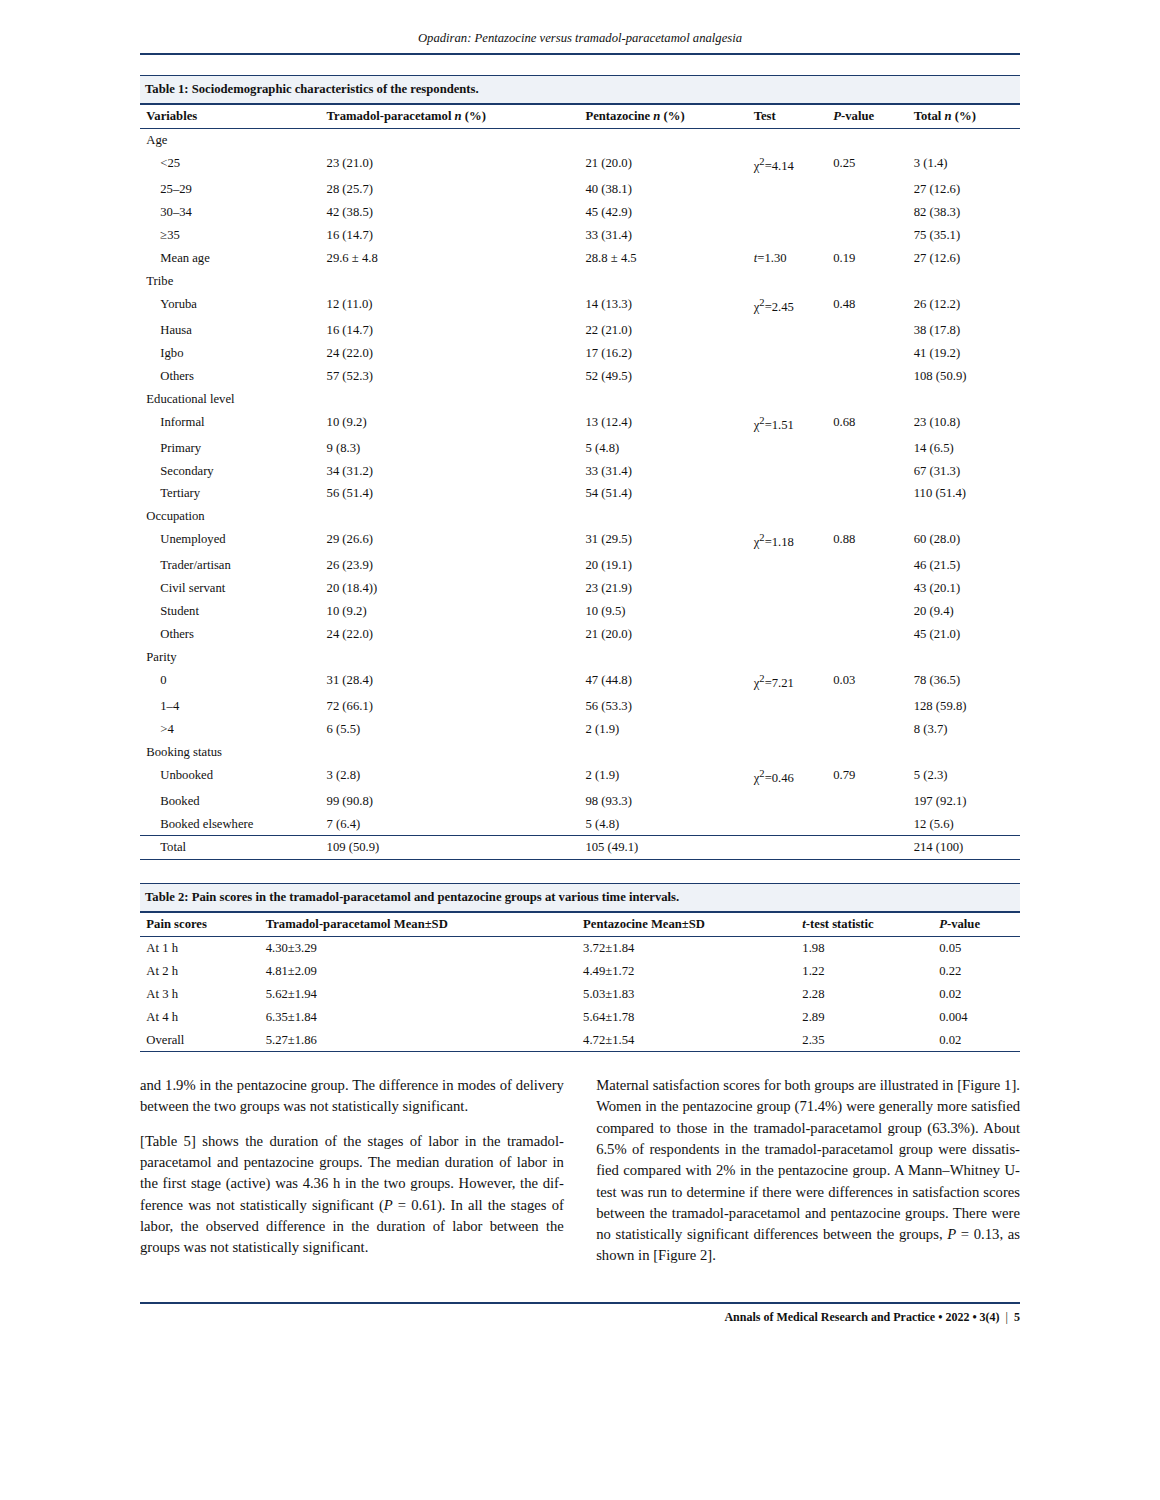Opadiran: Pentazocine versus tramadol-paracetamol analgesia
Table 1: Sociodemographic characteristics of the respondents.
| Variables | Tramadol-paracetamol n (%) | Pentazocine n (%) | Test | P -value | Total n (%) |
| --- | --- | --- | --- | --- | --- |
| Age | | | | | |
| <25 | 23 (21.0) | 21 (20.0) | χ 2 =4.14 | 0.25 | 3 (1.4) |
| 25–29 | 28 (25.7) | 40 (38.1) | | | 27 (12.6) |
| 30–34 | 42 (38.5) | 45 (42.9) | | | 82 (38.3) |
| ≥35 | 16 (14.7) | 33 (31.4) | | | 75 (35.1) |
| Mean age | 29.6 ± 4.8 | 28.8 ± 4.5 | t =1.30 | 0.19 | 27 (12.6) |
| Tribe | | | | | |
| Yoruba | 12 (11.0) | 14 (13.3) | χ 2 =2.45 | 0.48 | 26 (12.2) |
| Hausa | 16 (14.7) | 22 (21.0) | | | 38 (17.8) |
| Igbo | 24 (22.0) | 17 (16.2) | | | 41 (19.2) |
| Others | 57 (52.3) | 52 (49.5) | | | 108 (50.9) |
| Educational level | | | | | |
| Informal | 10 (9.2) | 13 (12.4) | χ 2 =1.51 | 0.68 | 23 (10.8) |
| Primary | 9 (8.3) | 5 (4.8) | | | 14 (6.5) |
| Secondary | 34 (31.2) | 33 (31.4) | | | 67 (31.3) |
| Tertiary | 56 (51.4) | 54 (51.4) | | | 110 (51.4) |
| Occupation | | | | | |
| Unemployed | 29 (26.6) | 31 (29.5) | χ 2 =1.18 | 0.88 | 60 (28.0) |
| Trader/artisan | 26 (23.9) | 20 (19.1) | | | 46 (21.5) |
| Civil servant | 20 (18.4)) | 23 (21.9) | | | 43 (20.1) |
| Student | 10 (9.2) | 10 (9.5) | | | 20 (9.4) |
| Others | 24 (22.0) | 21 (20.0) | | | 45 (21.0) |
| Parity | | | | | |
| 0 | 31 (28.4) | 47 (44.8) | χ 2 =7.21 | 0.03 | 78 (36.5) |
| 1–4 | 72 (66.1) | 56 (53.3) | | | 128 (59.8) |
| >4 | 6 (5.5) | 2 (1.9) | | | 8 (3.7) |
| Booking status | | | | | |
| Unbooked | 3 (2.8) | 2 (1.9) | χ 2 =0.46 | 0.79 | 5 (2.3) |
| Booked | 99 (90.8) | 98 (93.3) | | | 197 (92.1) |
| Booked elsewhere | 7 (6.4) | 5 (4.8) | | | 12 (5.6) |
| Total | 109 (50.9) | 105 (49.1) | | | 214 (100) |
Table 2: Pain scores in the tramadol-paracetamol and pentazocine groups at various time intervals.
| Pain scores | Tramadol-paracetamol Mean±SD | Pentazocine Mean±SD | t -test statistic | P -value |
| --- | --- | --- | --- | --- |
| At 1 h | 4.30±3.29 | 3.72±1.84 | 1.98 | 0.05 |
| At 2 h | 4.81±2.09 | 4.49±1.72 | 1.22 | 0.22 |
| At 3 h | 5.62±1.94 | 5.03±1.83 | 2.28 | 0.02 |
| At 4 h | 6.35±1.84 | 5.64±1.78 | 2.89 | 0.004 |
| Overall | 5.27±1.86 | 4.72±1.54 | 2.35 | 0.02 |
and 1.9% in the pentazocine group. The difference in modes of delivery between the two groups was not statistically significant.
[Table 5] shows the duration of the stages of labor in the tramadol-paracetamol and pentazocine groups. The median duration of labor in the first stage (active) was 4.36 h in the two groups. However, the difference was not statistically significant (P = 0.61). In all the stages of labor, the observed difference in the duration of labor between the groups was not statistically significant.
Maternal satisfaction scores for both groups are illustrated in [Figure 1]. Women in the pentazocine group (71.4%) were generally more satisfied compared to those in the tramadol-paracetamol group (63.3%). About 6.5% of respondents in the tramadol-paracetamol group were dissatisfied compared with 2% in the pentazocine group. A Mann–Whitney U-test was run to determine if there were differences in satisfaction scores between the tramadol-paracetamol and pentazocine groups. There were no statistically significant differences between the groups, P = 0.13, as shown in [Figure 2].
Annals of Medical Research and Practice • 2022 • 3(4) | 5